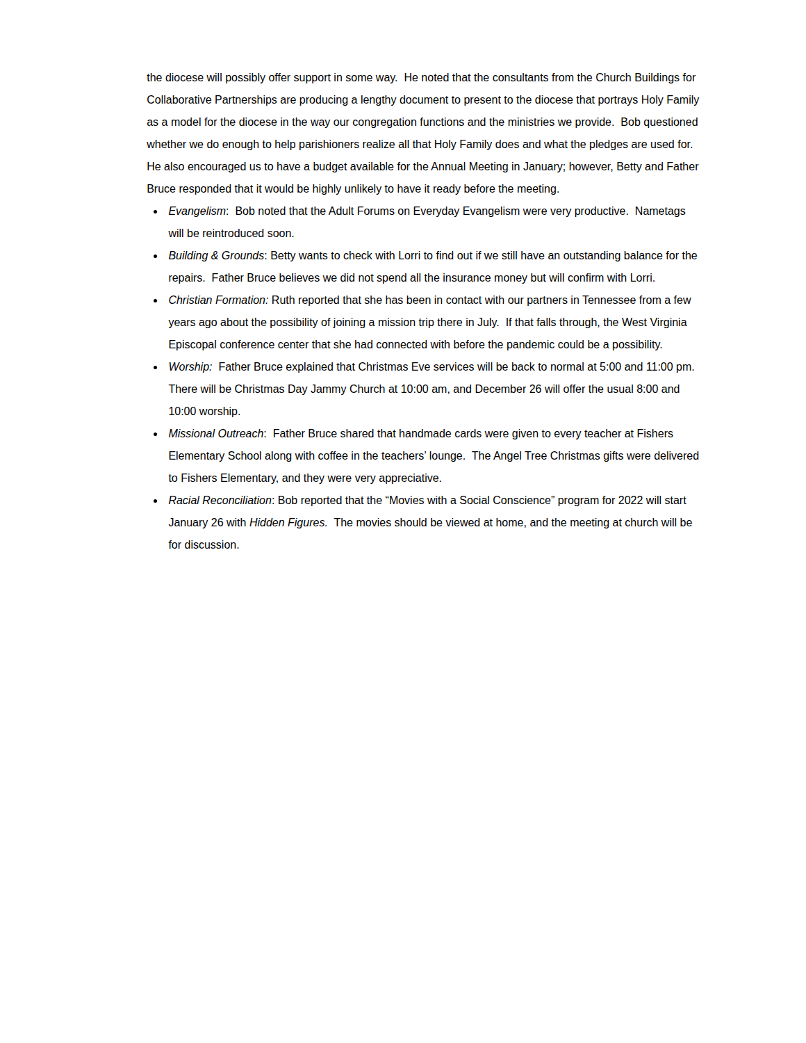the diocese will possibly offer support in some way. He noted that the consultants from the Church Buildings for Collaborative Partnerships are producing a lengthy document to present to the diocese that portrays Holy Family as a model for the diocese in the way our congregation functions and the ministries we provide. Bob questioned whether we do enough to help parishioners realize all that Holy Family does and what the pledges are used for. He also encouraged us to have a budget available for the Annual Meeting in January; however, Betty and Father Bruce responded that it would be highly unlikely to have it ready before the meeting.
Evangelism: Bob noted that the Adult Forums on Everyday Evangelism were very productive. Nametags will be reintroduced soon.
Building & Grounds: Betty wants to check with Lorri to find out if we still have an outstanding balance for the repairs. Father Bruce believes we did not spend all the insurance money but will confirm with Lorri.
Christian Formation: Ruth reported that she has been in contact with our partners in Tennessee from a few years ago about the possibility of joining a mission trip there in July. If that falls through, the West Virginia Episcopal conference center that she had connected with before the pandemic could be a possibility.
Worship: Father Bruce explained that Christmas Eve services will be back to normal at 5:00 and 11:00 pm. There will be Christmas Day Jammy Church at 10:00 am, and December 26 will offer the usual 8:00 and 10:00 worship.
Missional Outreach: Father Bruce shared that handmade cards were given to every teacher at Fishers Elementary School along with coffee in the teachers’ lounge. The Angel Tree Christmas gifts were delivered to Fishers Elementary, and they were very appreciative.
Racial Reconciliation: Bob reported that the “Movies with a Social Conscience” program for 2022 will start January 26 with Hidden Figures. The movies should be viewed at home, and the meeting at church will be for discussion.